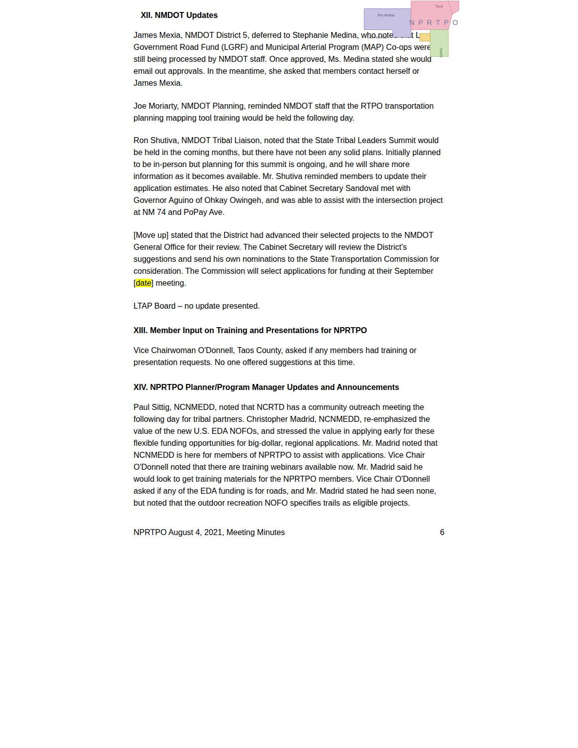Rio Arriba Taos Los Alamos Santa Fe N P R T P O
XII. NMDOT Updates
James Mexia, NMDOT District 5, deferred to Stephanie Medina, who noted that Local Government Road Fund (LGRF) and Municipal Arterial Program (MAP) Co-ops were still being processed by NMDOT staff. Once approved, Ms. Medina stated she would email out approvals. In the meantime, she asked that members contact herself or James Mexia.
Joe Moriarty, NMDOT Planning, reminded NMDOT staff that the RTPO transportation planning mapping tool training would be held the following day.
Ron Shutiva, NMDOT Tribal Liaison, noted that the State Tribal Leaders Summit would be held in the coming months, but there have not been any solid plans. Initially planned to be in-person but planning for this summit is ongoing, and he will share more information as it becomes available. Mr. Shutiva reminded members to update their application estimates. He also noted that Cabinet Secretary Sandoval met with Governor Aguino of Ohkay Owingeh, and was able to assist with the intersection project at NM 74 and PoPay Ave.
[Move up] stated that the District had advanced their selected projects to the NMDOT General Office for their review. The Cabinet Secretary will review the District's suggestions and send his own nominations to the State Transportation Commission for consideration. The Commission will select applications for funding at their September [date] meeting.
LTAP Board – no update presented.
XIII. Member Input on Training and Presentations for NPRTPO
Vice Chairwoman O'Donnell, Taos County, asked if any members had training or presentation requests. No one offered suggestions at this time.
XIV. NPRTPO Planner/Program Manager Updates and Announcements
Paul Sittig, NCNMEDD, noted that NCRTD has a community outreach meeting the following day for tribal partners. Christopher Madrid, NCNMEDD, re-emphasized the value of the new U.S. EDA NOFOs, and stressed the value in applying early for these flexible funding opportunities for big-dollar, regional applications. Mr. Madrid noted that NCNMEDD is here for members of NPRTPO to assist with applications. Vice Chair O'Donnell noted that there are training webinars available now. Mr. Madrid said he would look to get training materials for the NPRTPO members. Vice Chair O'Donnell asked if any of the EDA funding is for roads, and Mr. Madrid stated he had seen none, but noted that the outdoor recreation NOFO specifies trails as eligible projects.
NPRTPO August 4, 2021, Meeting Minutes 6